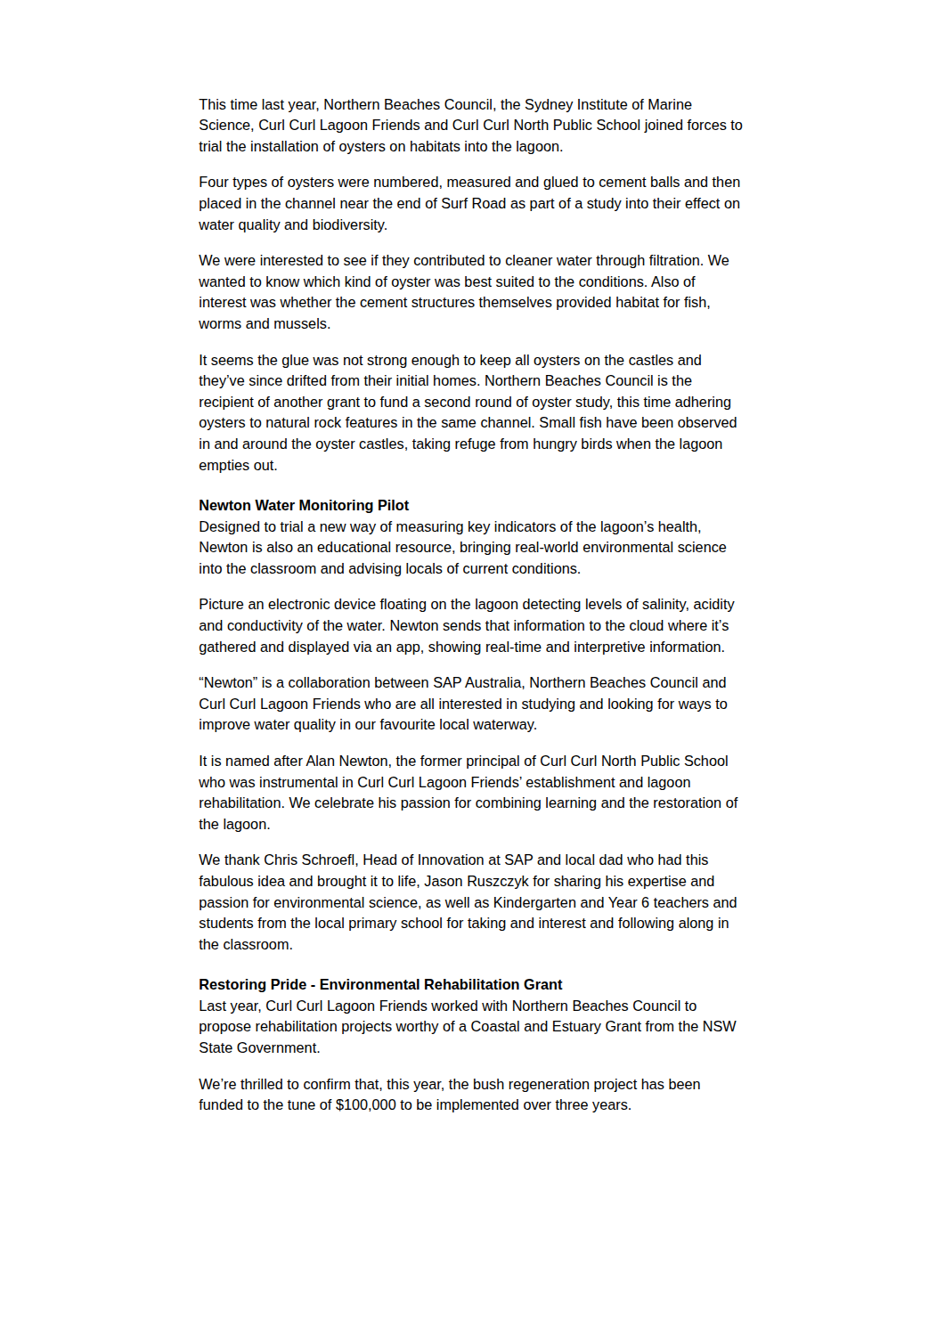This time last year, Northern Beaches Council, the Sydney Institute of Marine Science, Curl Curl Lagoon Friends and Curl Curl North Public School joined forces to trial the installation of oysters on habitats into the lagoon.
Four types of oysters were numbered, measured and glued to cement balls and then placed in the channel near the end of Surf Road as part of a study into their effect on water quality and biodiversity.
We were interested to see if they contributed to cleaner water through filtration. We wanted to know which kind of oyster was best suited to the conditions. Also of interest was whether the cement structures themselves provided habitat for fish, worms and mussels.
It seems the glue was not strong enough to keep all oysters on the castles and they’ve since drifted from their initial homes. Northern Beaches Council is the recipient of another grant to fund a second round of oyster study, this time adhering oysters to natural rock features in the same channel. Small fish have been observed in and around the oyster castles, taking refuge from hungry birds when the lagoon empties out.
Newton Water Monitoring Pilot
Designed to trial a new way of measuring key indicators of the lagoon’s health, Newton is also an educational resource, bringing real-world environmental science into the classroom and advising locals of current conditions.
Picture an electronic device floating on the lagoon detecting levels of salinity, acidity and conductivity of the water. Newton sends that information to the cloud where it’s gathered and displayed via an app, showing real-time and interpretive information.
“Newton” is a collaboration between SAP Australia, Northern Beaches Council and Curl Curl Lagoon Friends who are all interested in studying and looking for ways to improve water quality in our favourite local waterway.
It is named after Alan Newton, the former principal of Curl Curl North Public School who was instrumental in Curl Curl Lagoon Friends’ establishment and lagoon rehabilitation. We celebrate his passion for combining learning and the restoration of the lagoon.
We thank Chris Schroefl, Head of Innovation at SAP and local dad who had this fabulous idea and brought it to life, Jason Ruszczyk for sharing his expertise and passion for environmental science, as well as Kindergarten and Year 6 teachers and students from the local primary school for taking and interest and following along in the classroom.
Restoring Pride - Environmental Rehabilitation Grant
Last year, Curl Curl Lagoon Friends worked with Northern Beaches Council to propose rehabilitation projects worthy of a Coastal and Estuary Grant from the NSW State Government.
We’re thrilled to confirm that, this year, the bush regeneration project has been funded to the tune of $100,000 to be implemented over three years.